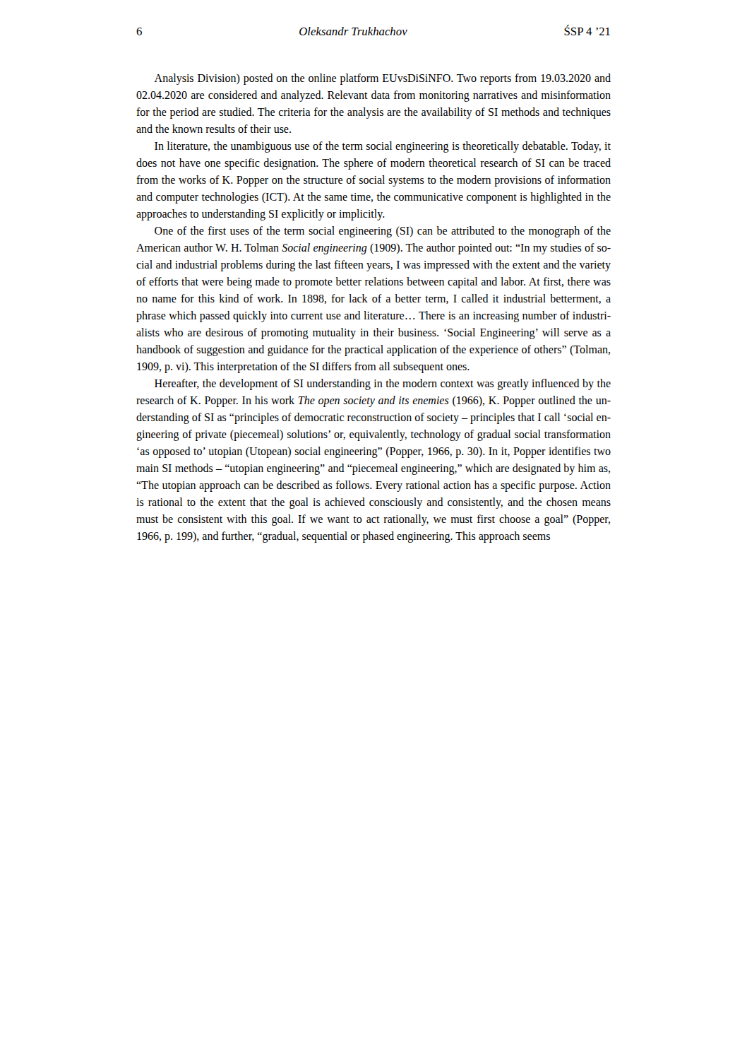6 Oleksandr Trukhachov ŚSP 4 ’21
Analysis Division) posted on the online platform EUvsDiSiNFO. Two reports from 19.03.2020 and 02.04.2020 are considered and analyzed. Relevant data from monitoring narratives and misinformation for the period are studied. The criteria for the analysis are the availability of SI methods and techniques and the known results of their use.
In literature, the unambiguous use of the term social engineering is theoretically debatable. Today, it does not have one specific designation. The sphere of modern theoretical research of SI can be traced from the works of K. Popper on the structure of social systems to the modern provisions of information and computer technologies (ICT). At the same time, the communicative component is highlighted in the approaches to understanding SI explicitly or implicitly.
One of the first uses of the term social engineering (SI) can be attributed to the monograph of the American author W. H. Tolman Social engineering (1909). The author pointed out: “In my studies of social and industrial problems during the last fifteen years, I was impressed with the extent and the variety of efforts that were being made to promote better relations between capital and labor. At first, there was no name for this kind of work. In 1898, for lack of a better term, I called it industrial betterment, a phrase which passed quickly into current use and literature… There is an increasing number of industrialists who are desirous of promoting mutuality in their business. ‘Social Engineering’ will serve as a handbook of suggestion and guidance for the practical application of the experience of others” (Tolman, 1909, p. vi). This interpretation of the SI differs from all subsequent ones.
Hereafter, the development of SI understanding in the modern context was greatly influenced by the research of K. Popper. In his work The open society and its enemies (1966), K. Popper outlined the understanding of SI as “principles of democratic reconstruction of society – principles that I call ‘social engineering of private (piecemeal) solutions’ or, equivalently, technology of gradual social transformation ‘as opposed to’ utopian (Utopean) social engineering” (Popper, 1966, p. 30). In it, Popper identifies two main SI methods – “utopian engineering” and “piecemeal engineering,” which are designated by him as, “The utopian approach can be described as follows. Every rational action has a specific purpose. Action is rational to the extent that the goal is achieved consciously and consistently, and the chosen means must be consistent with this goal. If we want to act rationally, we must first choose a goal” (Popper, 1966, p. 199), and further, “gradual, sequential or phased engineering. This approach seems